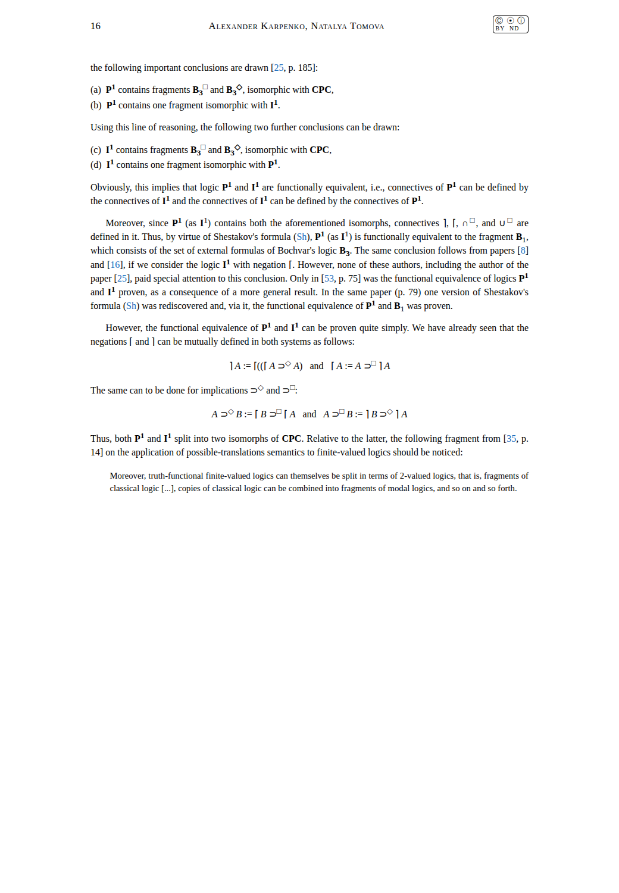16 Alexander Karpenko, Natalya Tomova Ⓒ ☉ ⓘ
BY ND
the following important conclusions are drawn [25, p. 185]:
(a) P1 contains fragments B3□ and B3◇, isomorphic with CPC,
(b) P1 contains one fragment isomorphic with I1.
Using this line of reasoning, the following two further conclusions can be drawn:
(c) I1 contains fragments B3□ and B3◇, isomorphic with CPC,
(d) I1 contains one fragment isomorphic with P1.
Obviously, this implies that logic P1 and I1 are functionally equivalent, i.e., connectives of P1 can be defined by the connectives of I1 and the connectives of I1 can be defined by the connectives of P1.
Moreover, since P1 (as I1) contains both the aforementioned isomorphs, connectives ⌉, ⌈, ∩□, and ∪□ are defined in it. Thus, by virtue of Shestakov's formula (Sh), P1 (as I1) is functionally equivalent to the fragment B1, which consists of the set of external formulas of Bochvar's logic B3. The same conclusion follows from papers [8] and [16], if we consider the logic I1 with negation ⌈. However, none of these authors, including the author of the paper [25], paid special attention to this conclusion. Only in [53, p. 75] was the functional equivalence of logics P1 and I1 proven, as a consequence of a more general result. In the same paper (p. 79) one version of Shestakov's formula (Sh) was rediscovered and, via it, the functional equivalence of P1 and B1 was proven.
However, the functional equivalence of P1 and I1 can be proven quite simply. We have already seen that the negations ⌈ and ⌉ can be mutually defined in both systems as follows:
⌉ A := ⌈((⌈ A ⊃◇ A) and ⌈ A := A ⊃□ ⌉ A
The same can to be done for implications ⊃◇ and ⊃□:
A ⊃◇ B := ⌈ B ⊃□ ⌈ A and A ⊃□ B := ⌉ B ⊃◇ ⌉ A
Thus, both P1 and I1 split into two isomorphs of CPC. Relative to the latter, the following fragment from [35, p. 14] on the application of possible-translations semantics to finite-valued logics should be noticed:
Moreover, truth-functional finite-valued logics can themselves be split in terms of 2-valued logics, that is, fragments of classical logic [...], copies of classical logic can be combined into fragments of modal logics, and so on and so forth.